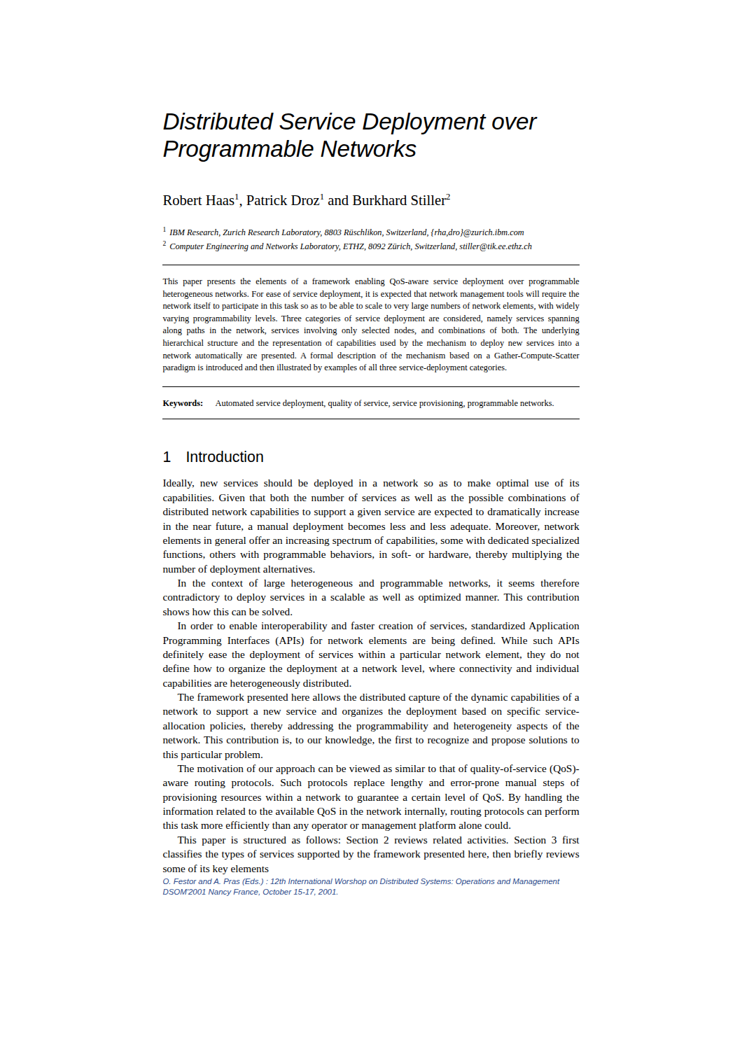Distributed Service Deployment over
Programmable Networks
Robert Haas1, Patrick Droz1 and Burkhard Stiller2
1 IBM Research, Zurich Research Laboratory, 8803 Rüschlikon, Switzerland, {rha,dro}@zurich.ibm.com
2 Computer Engineering and Networks Laboratory, ETHZ, 8092 Zürich, Switzerland, stiller@tik.ee.ethz.ch
This paper presents the elements of a framework enabling QoS-aware service deployment over programmable heterogeneous networks. For ease of service deployment, it is expected that network management tools will require the network itself to participate in this task so as to be able to scale to very large numbers of network elements, with widely varying programmability levels. Three categories of service deployment are considered, namely services spanning along paths in the network, services involving only selected nodes, and combinations of both. The underlying hierarchical structure and the representation of capabilities used by the mechanism to deploy new services into a network automatically are presented. A formal description of the mechanism based on a Gather-Compute-Scatter paradigm is introduced and then illustrated by examples of all three service-deployment categories.
Keywords: Automated service deployment, quality of service, service provisioning, programmable networks.
1 Introduction
Ideally, new services should be deployed in a network so as to make optimal use of its capabilities. Given that both the number of services as well as the possible combinations of distributed network capabilities to support a given service are expected to dramatically increase in the near future, a manual deployment becomes less and less adequate. Moreover, network elements in general offer an increasing spectrum of capabilities, some with dedicated specialized functions, others with programmable behaviors, in soft- or hardware, thereby multiplying the number of deployment alternatives.
In the context of large heterogeneous and programmable networks, it seems therefore contradictory to deploy services in a scalable as well as optimized manner. This contribution shows how this can be solved.
In order to enable interoperability and faster creation of services, standardized Application Programming Interfaces (APIs) for network elements are being defined. While such APIs definitely ease the deployment of services within a particular network element, they do not define how to organize the deployment at a network level, where connectivity and individual capabilities are heterogeneously distributed.
The framework presented here allows the distributed capture of the dynamic capabilities of a network to support a new service and organizes the deployment based on specific service-allocation policies, thereby addressing the programmability and heterogeneity aspects of the network. This contribution is, to our knowledge, the first to recognize and propose solutions to this particular problem.
The motivation of our approach can be viewed as similar to that of quality-of-service (QoS)-aware routing protocols. Such protocols replace lengthy and error-prone manual steps of provisioning resources within a network to guarantee a certain level of QoS. By handling the information related to the available QoS in the network internally, routing protocols can perform this task more efficiently than any operator or management platform alone could.
This paper is structured as follows: Section 2 reviews related activities. Section 3 first classifies the types of services supported by the framework presented here, then briefly reviews some of its key elements
O. Festor and A. Pras (Eds.) : 12th International Worshop on Distributed Systems: Operations and Management
DSOM'2001 Nancy France, October 15-17, 2001.